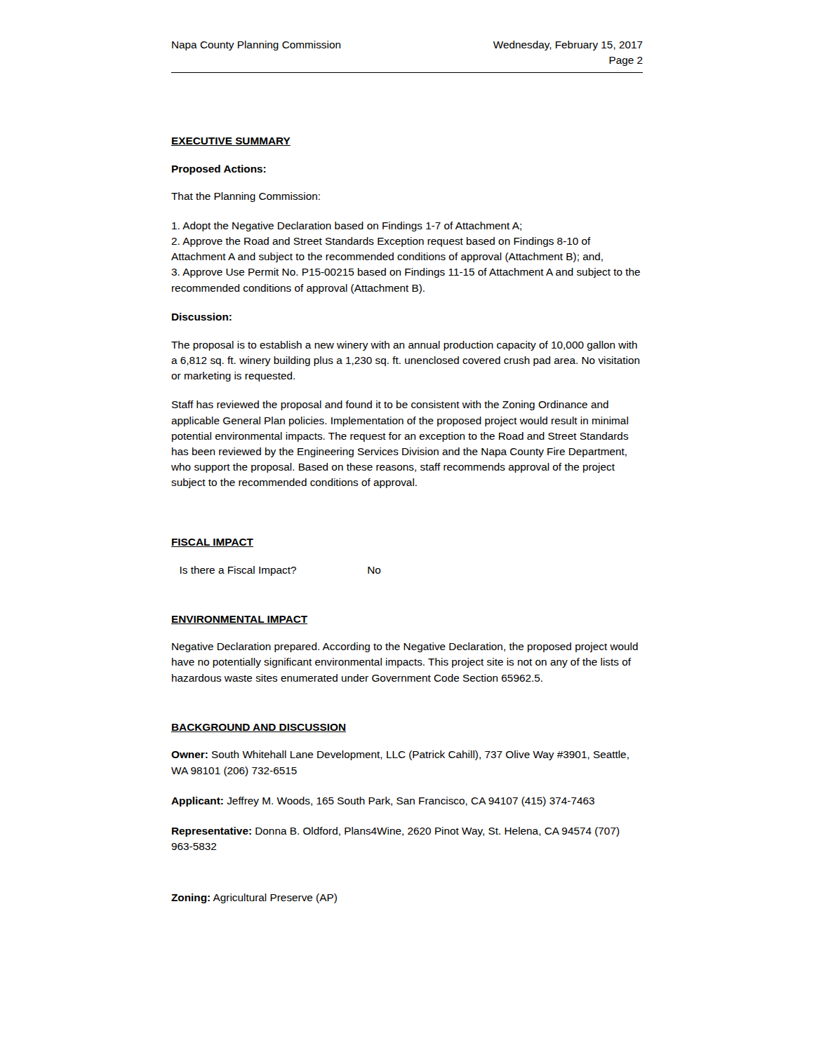Napa County Planning Commission
Wednesday, February 15, 2017
Page 2
EXECUTIVE SUMMARY
Proposed Actions:
That the Planning Commission:
1. Adopt the Negative Declaration based on Findings 1-7 of Attachment A;
2. Approve the Road and Street Standards Exception request based on Findings 8-10 of Attachment A and subject to the recommended conditions of approval (Attachment B); and,
3. Approve Use Permit No. P15-00215 based on Findings 11-15 of Attachment A and subject to the recommended conditions of approval (Attachment B).
Discussion:
The proposal is to establish a new winery with an annual production capacity of 10,000 gallon with a 6,812 sq. ft. winery building plus a 1,230 sq. ft. unenclosed covered crush pad area. No visitation or marketing is requested.
Staff has reviewed the proposal and found it to be consistent with the Zoning Ordinance and applicable General Plan policies. Implementation of the proposed project would result in minimal potential environmental impacts. The request for an exception to the Road and Street Standards has been reviewed by the Engineering Services Division and the Napa County Fire Department, who support the proposal. Based on these reasons, staff recommends approval of the project subject to the recommended conditions of approval.
FISCAL IMPACT
Is there a Fiscal Impact?No
ENVIRONMENTAL IMPACT
Negative Declaration prepared. According to the Negative Declaration, the proposed project would have no potentially significant environmental impacts. This project site is not on any of the lists of hazardous waste sites enumerated under Government Code Section 65962.5.
BACKGROUND AND DISCUSSION
Owner: South Whitehall Lane Development, LLC (Patrick Cahill), 737 Olive Way #3901, Seattle, WA 98101 (206) 732-6515
Applicant: Jeffrey M. Woods, 165 South Park, San Francisco, CA 94107 (415) 374-7463
Representative: Donna B. Oldford, Plans4Wine, 2620 Pinot Way, St. Helena, CA 94574 (707) 963-5832
Zoning: Agricultural Preserve (AP)